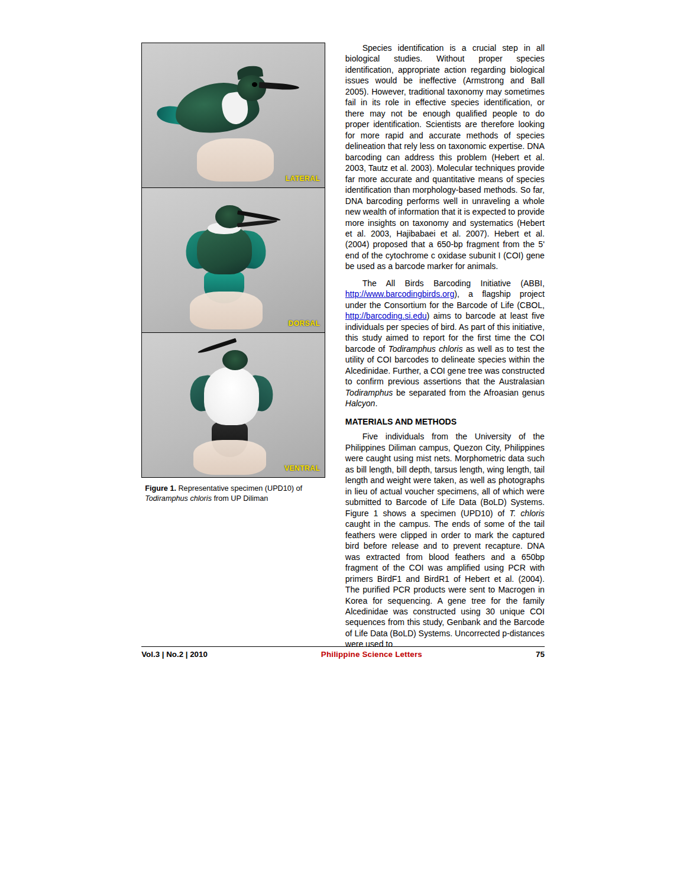LATERAL
DORSAL
VENTRAL
Figure 1. Representative specimen (UPD10) of Todiramphus chloris from UP Diliman
Species identification is a crucial step in all biological studies. Without proper species identification, appropriate action regarding biological issues would be ineffective (Armstrong and Ball 2005). However, traditional taxonomy may sometimes fail in its role in effective species identification, or there may not be enough qualified people to do proper identification. Scientists are therefore looking for more rapid and accurate methods of species delineation that rely less on taxonomic expertise. DNA barcoding can address this problem (Hebert et al. 2003, Tautz et al. 2003). Molecular techniques provide far more accurate and quantitative means of species identification than morphology-based methods. So far, DNA barcoding performs well in unraveling a whole new wealth of information that it is expected to provide more insights on taxonomy and systematics (Hebert et al. 2003, Hajibabaei et al. 2007). Hebert et al. (2004) proposed that a 650-bp fragment from the 5' end of the cytochrome c oxidase subunit I (COI) gene be used as a barcode marker for animals.
The All Birds Barcoding Initiative (ABBI, http://www.barcodingbirds.org), a flagship project under the Consortium for the Barcode of Life (CBOL, http://barcoding.si.edu) aims to barcode at least five individuals per species of bird. As part of this initiative, this study aimed to report for the first time the COI barcode of Todiramphus chloris as well as to test the utility of COI barcodes to delineate species within the Alcedinidae. Further, a COI gene tree was constructed to confirm previous assertions that the Australasian Todiramphus be separated from the Afroasian genus Halcyon.
MATERIALS AND METHODS
Five individuals from the University of the Philippines Diliman campus, Quezon City, Philippines were caught using mist nets. Morphometric data such as bill length, bill depth, tarsus length, wing length, tail length and weight were taken, as well as photographs in lieu of actual voucher specimens, all of which were submitted to Barcode of Life Data (BoLD) Systems. Figure 1 shows a specimen (UPD10) of T. chloris caught in the campus. The ends of some of the tail feathers were clipped in order to mark the captured bird before release and to prevent recapture. DNA was extracted from blood feathers and a 650bp fragment of the COI was amplified using PCR with primers BirdF1 and BirdR1 of Hebert et al. (2004). The purified PCR products were sent to Macrogen in Korea for sequencing. A gene tree for the family Alcedinidae was constructed using 30 unique COI sequences from this study, Genbank and the Barcode of Life Data (BoLD) Systems. Uncorrected p-distances were used to
Vol.3 | No.2 | 2010
Philippine Science Letters
75